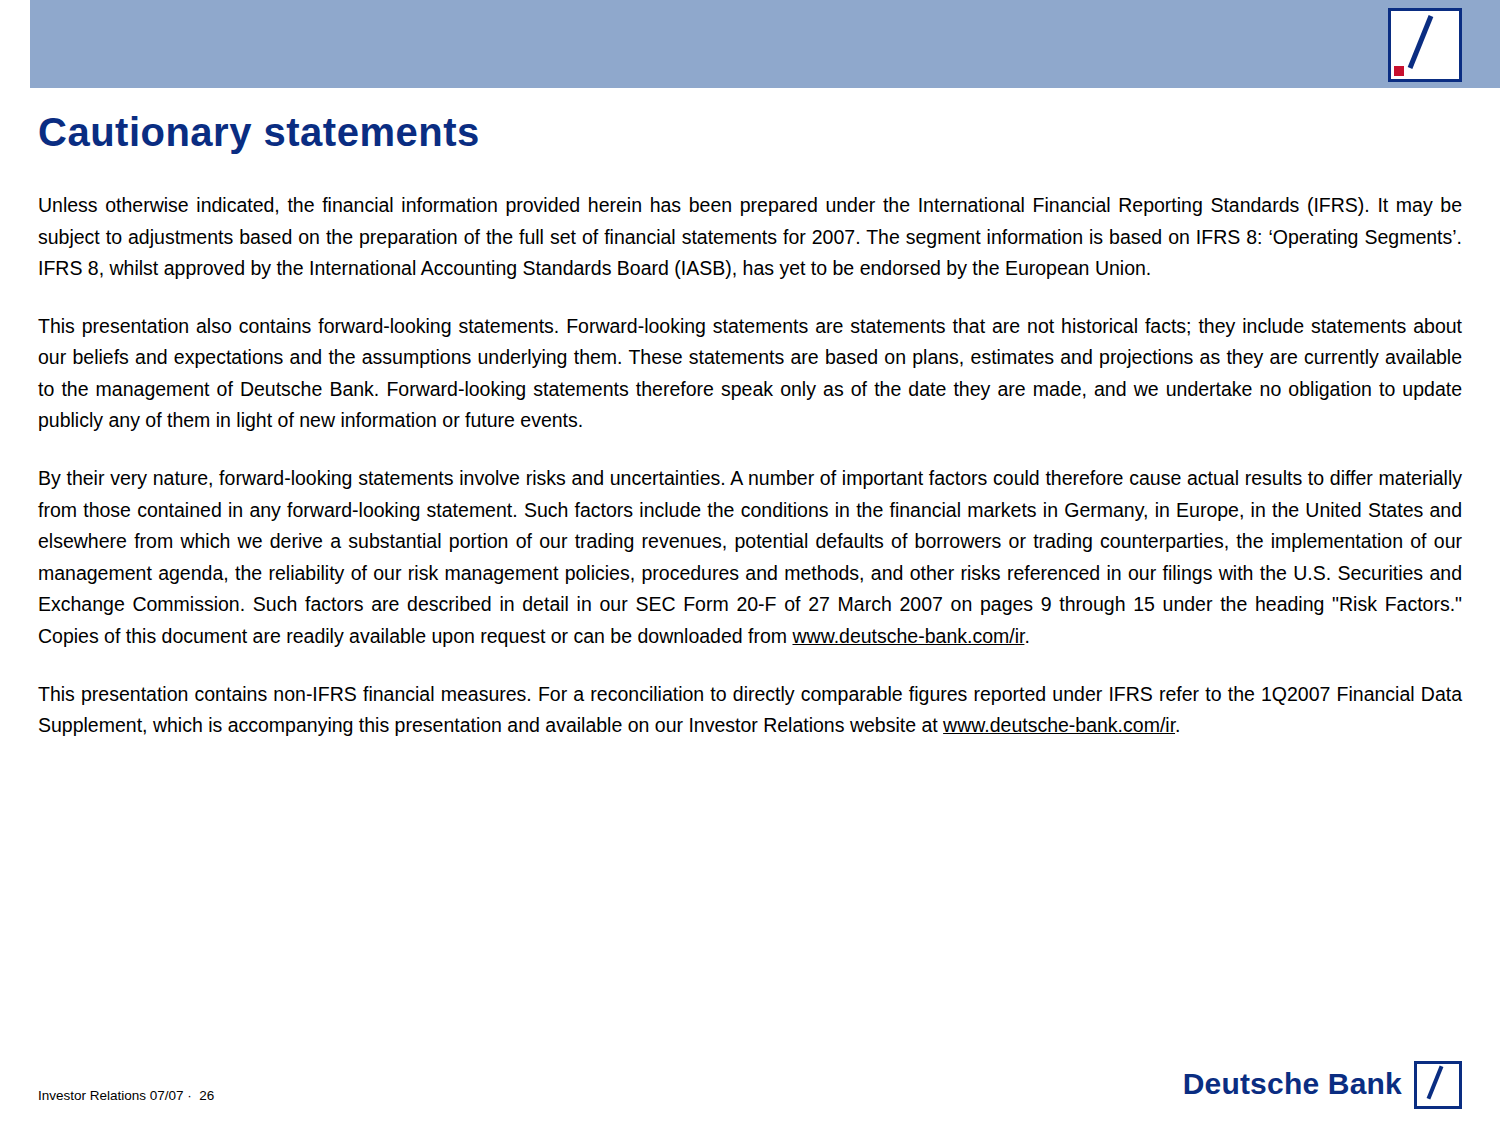Cautionary statements
Unless otherwise indicated, the financial information provided herein has been prepared under the International Financial Reporting Standards (IFRS). It may be subject to adjustments based on the preparation of the full set of financial statements for 2007. The segment information is based on IFRS 8: ‘Operating Segments’. IFRS 8, whilst approved by the International Accounting Standards Board (IASB), has yet to be endorsed by the European Union.
This presentation also contains forward-looking statements. Forward-looking statements are statements that are not historical facts; they include statements about our beliefs and expectations and the assumptions underlying them. These statements are based on plans, estimates and projections as they are currently available to the management of Deutsche Bank. Forward-looking statements therefore speak only as of the date they are made, and we undertake no obligation to update publicly any of them in light of new information or future events.
By their very nature, forward-looking statements involve risks and uncertainties. A number of important factors could therefore cause actual results to differ materially from those contained in any forward-looking statement. Such factors include the conditions in the financial markets in Germany, in Europe, in the United States and elsewhere from which we derive a substantial portion of our trading revenues, potential defaults of borrowers or trading counterparties, the implementation of our management agenda, the reliability of our risk management policies, procedures and methods, and other risks referenced in our filings with the U.S. Securities and Exchange Commission. Such factors are described in detail in our SEC Form 20-F of 27 March 2007 on pages 9 through 15 under the heading "Risk Factors." Copies of this document are readily available upon request or can be downloaded from www.deutsche-bank.com/ir.
This presentation contains non-IFRS financial measures. For a reconciliation to directly comparable figures reported under IFRS refer to the 1Q2007 Financial Data Supplement, which is accompanying this presentation and available on our Investor Relations website at www.deutsche-bank.com/ir.
Investor Relations 07/07 · 26
Deutsche Bank